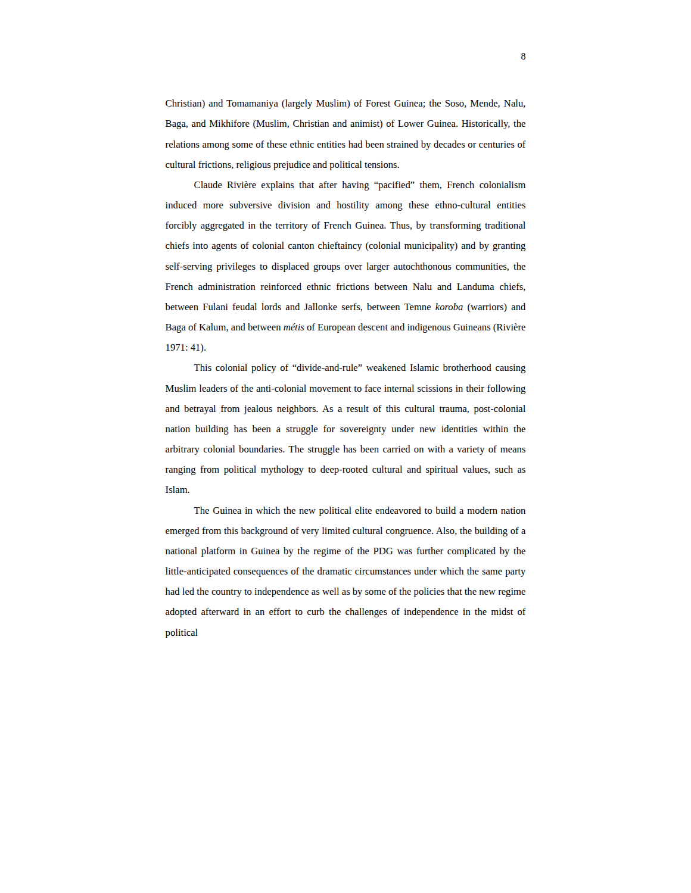8
Christian) and Tomamaniya (largely Muslim) of Forest Guinea; the Soso, Mende, Nalu, Baga, and Mikhifore (Muslim, Christian and animist) of Lower Guinea. Historically, the relations among some of these ethnic entities had been strained by decades or centuries of cultural frictions, religious prejudice and political tensions.
Claude Rivière explains that after having “pacified” them, French colonialism induced more subversive division and hostility among these ethno-cultural entities forcibly aggregated in the territory of French Guinea. Thus, by transforming traditional chiefs into agents of colonial canton chieftaincy (colonial municipality) and by granting self-serving privileges to displaced groups over larger autochthonous communities, the French administration reinforced ethnic frictions between Nalu and Landuma chiefs, between Fulani feudal lords and Jallonke serfs, between Temne koroba (warriors) and Baga of Kalum, and between métis of European descent and indigenous Guineans (Rivière 1971: 41).
This colonial policy of “divide-and-rule” weakened Islamic brotherhood causing Muslim leaders of the anti-colonial movement to face internal scissions in their following and betrayal from jealous neighbors. As a result of this cultural trauma, post-colonial nation building has been a struggle for sovereignty under new identities within the arbitrary colonial boundaries. The struggle has been carried on with a variety of means ranging from political mythology to deep-rooted cultural and spiritual values, such as Islam.
The Guinea in which the new political elite endeavored to build a modern nation emerged from this background of very limited cultural congruence. Also, the building of a national platform in Guinea by the regime of the PDG was further complicated by the little-anticipated consequences of the dramatic circumstances under which the same party had led the country to independence as well as by some of the policies that the new regime adopted afterward in an effort to curb the challenges of independence in the midst of political